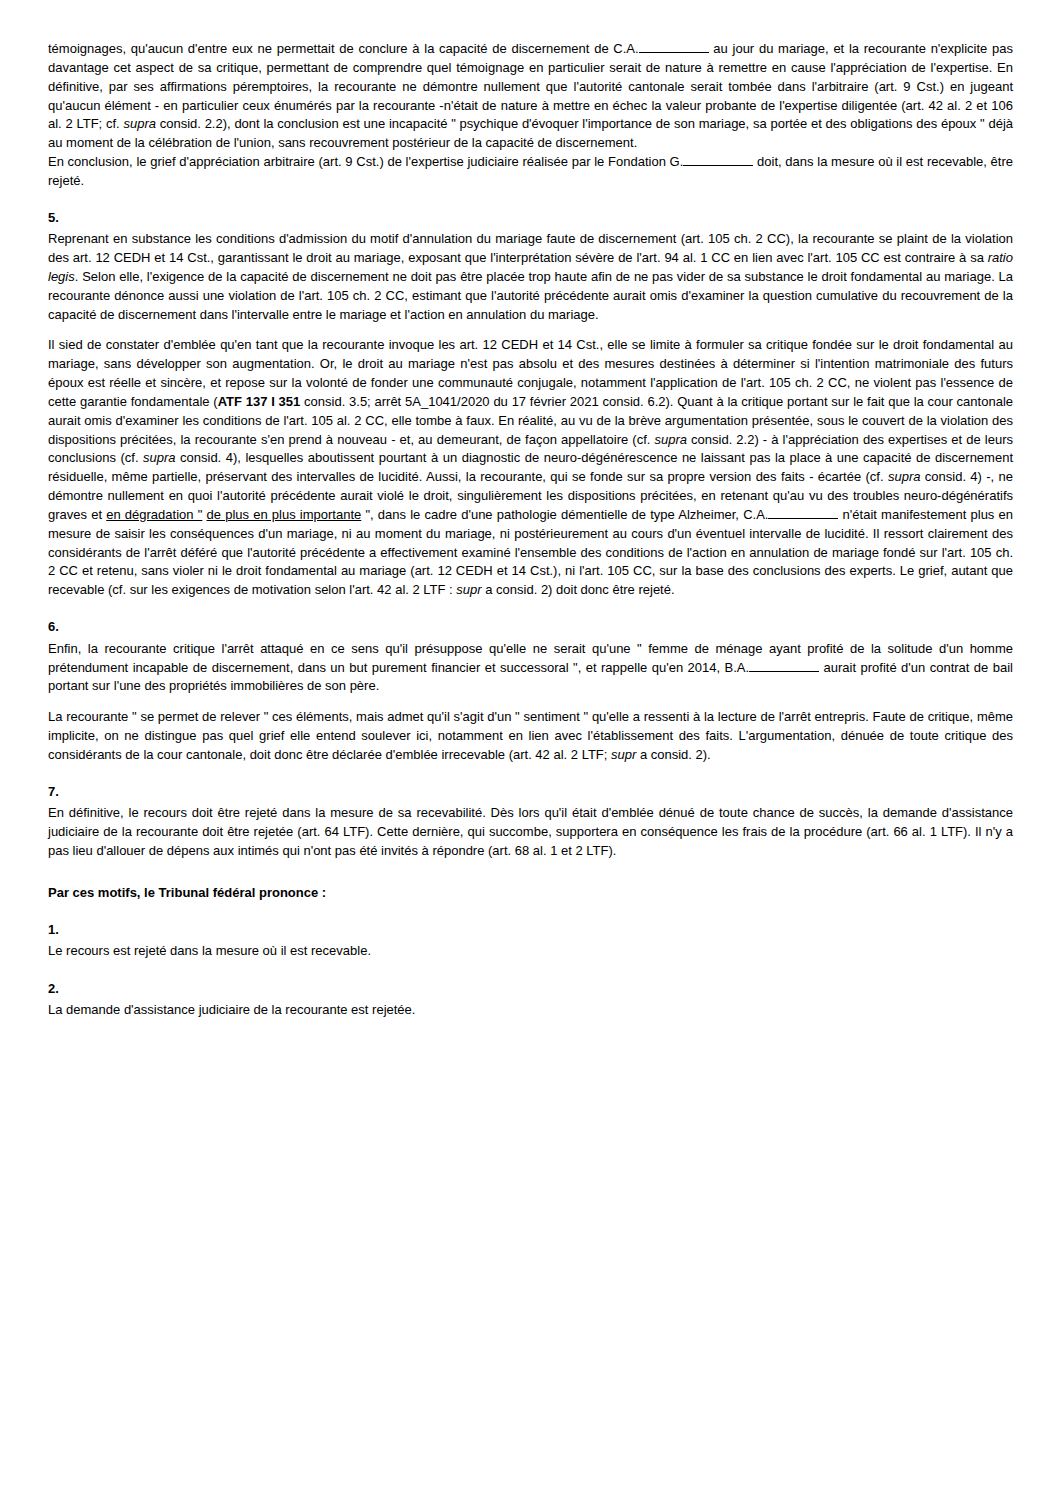témoignages, qu'aucun d'entre eux ne permettait de conclure à la capacité de discernement de C.A. au jour du mariage, et la recourante n'explicite pas davantage cet aspect de sa critique, permettant de comprendre quel témoignage en particulier serait de nature à remettre en cause l'appréciation de l'expertise. En définitive, par ses affirmations péremptoires, la recourante ne démontre nullement que l'autorité cantonale serait tombée dans l'arbitraire (art. 9 Cst.) en jugeant qu'aucun élément - en particulier ceux énumérés par la recourante -n'était de nature à mettre en échec la valeur probante de l'expertise diligentée (art. 42 al. 2 et 106 al. 2 LTF; cf. supra consid. 2.2), dont la conclusion est une incapacité " psychique d'évoquer l'importance de son mariage, sa portée et des obligations des époux " déjà au moment de la célébration de l'union, sans recouvrement postérieur de la capacité de discernement.
En conclusion, le grief d'appréciation arbitraire (art. 9 Cst.) de l'expertise judiciaire réalisée par le Fondation G. doit, dans la mesure où il est recevable, être rejeté.
5.
Reprenant en substance les conditions d'admission du motif d'annulation du mariage faute de discernement (art. 105 ch. 2 CC), la recourante se plaint de la violation des art. 12 CEDH et 14 Cst., garantissant le droit au mariage, exposant que l'interprétation sévère de l'art. 94 al. 1 CC en lien avec l'art. 105 CC est contraire à sa ratio legis. Selon elle, l'exigence de la capacité de discernement ne doit pas être placée trop haute afin de ne pas vider de sa substance le droit fondamental au mariage. La recourante dénonce aussi une violation de l'art. 105 ch. 2 CC, estimant que l'autorité précédente aurait omis d'examiner la question cumulative du recouvrement de la capacité de discernement dans l'intervalle entre le mariage et l'action en annulation du mariage.
Il sied de constater d'emblée qu'en tant que la recourante invoque les art. 12 CEDH et 14 Cst., elle se limite à formuler sa critique fondée sur le droit fondamental au mariage, sans développer son augmentation. Or, le droit au mariage n'est pas absolu et des mesures destinées à déterminer si l'intention matrimoniale des futurs époux est réelle et sincère, et repose sur la volonté de fonder une communauté conjugale, notamment l'application de l'art. 105 ch. 2 CC, ne violent pas l'essence de cette garantie fondamentale (ATF 137 I 351 consid. 3.5; arrêt 5A_1041/2020 du 17 février 2021 consid. 6.2). Quant à la critique portant sur le fait que la cour cantonale aurait omis d'examiner les conditions de l'art. 105 al. 2 CC, elle tombe à faux. En réalité, au vu de la brève argumentation présentée, sous le couvert de la violation des dispositions précitées, la recourante s'en prend à nouveau - et, au demeurant, de façon appellatoire (cf. supra consid. 2.2) - à l'appréciation des expertises et de leurs conclusions (cf. supra consid. 4), lesquelles aboutissent pourtant à un diagnostic de neuro-dégénérescence ne laissant pas la place à une capacité de discernement résiduelle, même partielle, préservant des intervalles de lucidité. Aussi, la recourante, qui se fonde sur sa propre version des faits - écartée (cf. supra consid. 4) -, ne démontre nullement en quoi l'autorité précédente aurait violé le droit, singulièrement les dispositions précitées, en retenant qu'au vu des troubles neuro-dégénératifs graves et en dégradation " de plus en plus importante ", dans le cadre d'une pathologie démentielle de type Alzheimer, C.A. n'était manifestement plus en mesure de saisir les conséquences d'un mariage, ni au moment du mariage, ni postérieurement au cours d'un éventuel intervalle de lucidité. Il ressort clairement des considérants de l'arrêt déféré que l'autorité précédente a effectivement examiné l'ensemble des conditions de l'action en annulation de mariage fondé sur l'art. 105 ch. 2 CC et retenu, sans violer ni le droit fondamental au mariage (art. 12 CEDH et 14 Cst.), ni l'art. 105 CC, sur la base des conclusions des experts. Le grief, autant que recevable (cf. sur les exigences de motivation selon l'art. 42 al. 2 LTF : supr a consid. 2) doit donc être rejeté.
6.
Enfin, la recourante critique l'arrêt attaqué en ce sens qu'il présuppose qu'elle ne serait qu'une " femme de ménage ayant profité de la solitude d'un homme prétendument incapable de discernement, dans un but purement financier et successoral ", et rappelle qu'en 2014, B.A. aurait profité d'un contrat de bail portant sur l'une des propriétés immobilières de son père.
La recourante " se permet de relever " ces éléments, mais admet qu'il s'agit d'un " sentiment " qu'elle a ressenti à la lecture de l'arrêt entrepris. Faute de critique, même implicite, on ne distingue pas quel grief elle entend soulever ici, notamment en lien avec l'établissement des faits. L'argumentation, dénuée de toute critique des considérants de la cour cantonale, doit donc être déclarée d'emblée irrecevable (art. 42 al. 2 LTF; supr a consid. 2).
7.
En définitive, le recours doit être rejeté dans la mesure de sa recevabilité. Dès lors qu'il était d'emblée dénué de toute chance de succès, la demande d'assistance judiciaire de la recourante doit être rejetée (art. 64 LTF). Cette dernière, qui succombe, supportera en conséquence les frais de la procédure (art. 66 al. 1 LTF). Il n'y a pas lieu d'allouer de dépens aux intimés qui n'ont pas été invités à répondre (art. 68 al. 1 et 2 LTF).
Par ces motifs, le Tribunal fédéral prononce :
1.
Le recours est rejeté dans la mesure où il est recevable.
2.
La demande d'assistance judiciaire de la recourante est rejetée.